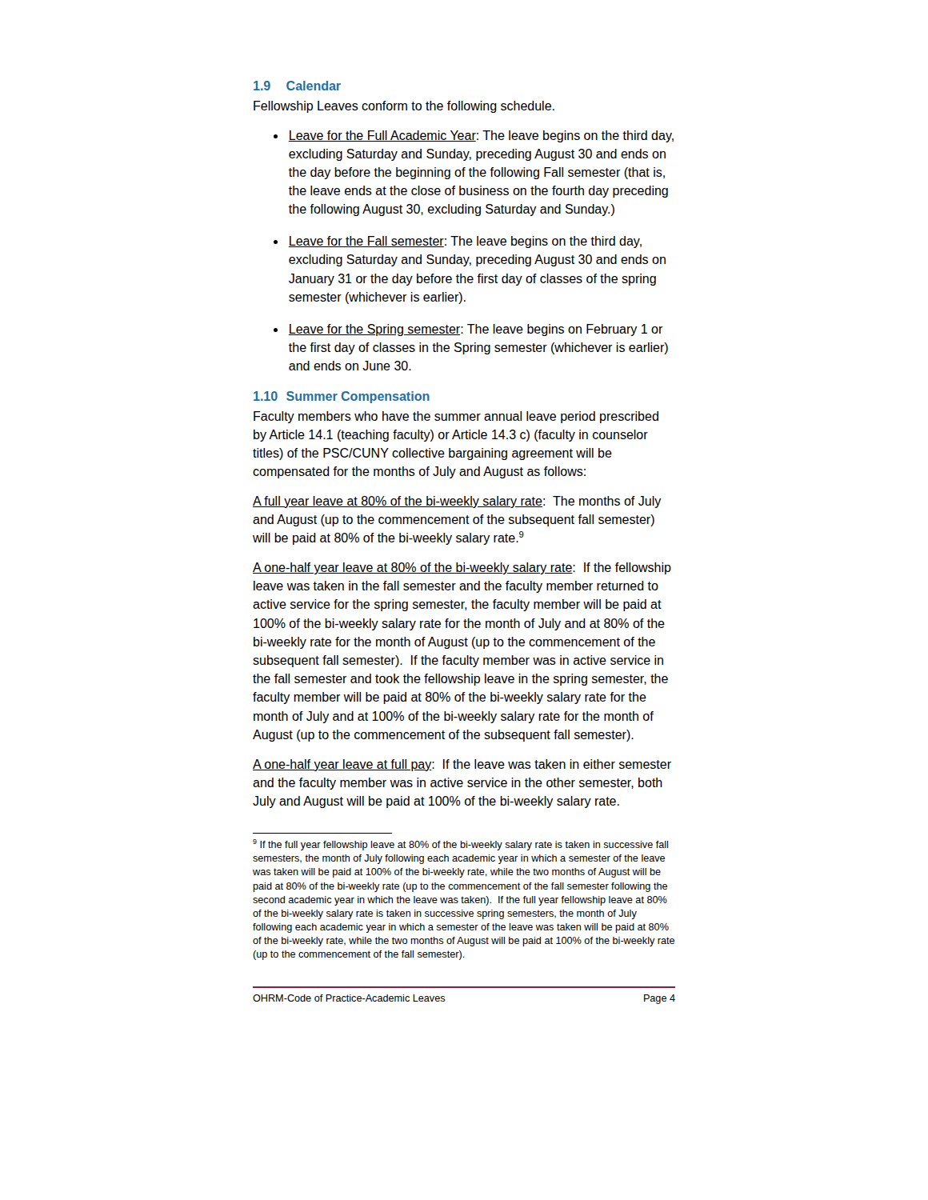1.9 Calendar
Fellowship Leaves conform to the following schedule.
Leave for the Full Academic Year: The leave begins on the third day, excluding Saturday and Sunday, preceding August 30 and ends on the day before the beginning of the following Fall semester (that is, the leave ends at the close of business on the fourth day preceding the following August 30, excluding Saturday and Sunday.)
Leave for the Fall semester: The leave begins on the third day, excluding Saturday and Sunday, preceding August 30 and ends on January 31 or the day before the first day of classes of the spring semester (whichever is earlier).
Leave for the Spring semester: The leave begins on February 1 or the first day of classes in the Spring semester (whichever is earlier) and ends on June 30.
1.10 Summer Compensation
Faculty members who have the summer annual leave period prescribed by Article 14.1 (teaching faculty) or Article 14.3 c) (faculty in counselor titles) of the PSC/CUNY collective bargaining agreement will be compensated for the months of July and August as follows:
A full year leave at 80% of the bi-weekly salary rate: The months of July and August (up to the commencement of the subsequent fall semester) will be paid at 80% of the bi-weekly salary rate.9
A one-half year leave at 80% of the bi-weekly salary rate: If the fellowship leave was taken in the fall semester and the faculty member returned to active service for the spring semester, the faculty member will be paid at 100% of the bi-weekly salary rate for the month of July and at 80% of the bi-weekly rate for the month of August (up to the commencement of the subsequent fall semester). If the faculty member was in active service in the fall semester and took the fellowship leave in the spring semester, the faculty member will be paid at 80% of the bi-weekly salary rate for the month of July and at 100% of the bi-weekly salary rate for the month of August (up to the commencement of the subsequent fall semester).
A one-half year leave at full pay: If the leave was taken in either semester and the faculty member was in active service in the other semester, both July and August will be paid at 100% of the bi-weekly salary rate.
9 If the full year fellowship leave at 80% of the bi-weekly salary rate is taken in successive fall semesters, the month of July following each academic year in which a semester of the leave was taken will be paid at 100% of the bi-weekly rate, while the two months of August will be paid at 80% of the bi-weekly rate (up to the commencement of the fall semester following the second academic year in which the leave was taken). If the full year fellowship leave at 80% of the bi-weekly salary rate is taken in successive spring semesters, the month of July following each academic year in which a semester of the leave was taken will be paid at 80% of the bi-weekly rate, while the two months of August will be paid at 100% of the bi-weekly rate (up to the commencement of the fall semester).
OHRM-Code of Practice-Academic Leaves
Page 4